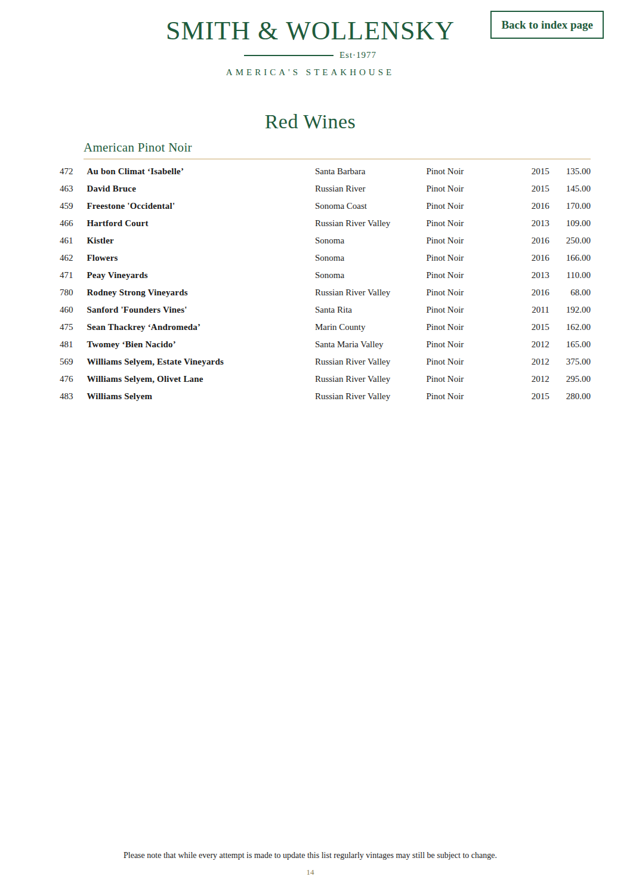Back to index page
SMITH & WOLLENSKY
Est·1977
AMERICA'S STEAKHOUSE
Red Wines
American Pinot Noir
| 472 | Au bon Climat ‘Isabelle’ | Santa Barbara | Pinot Noir | 2015 | 135.00 |
| 463 | David Bruce | Russian River | Pinot Noir | 2015 | 145.00 |
| 459 | Freestone 'Occidental' | Sonoma Coast | Pinot Noir | 2016 | 170.00 |
| 466 | Hartford Court | Russian River Valley | Pinot Noir | 2013 | 109.00 |
| 461 | Kistler | Sonoma | Pinot Noir | 2016 | 250.00 |
| 462 | Flowers | Sonoma | Pinot Noir | 2016 | 166.00 |
| 471 | Peay Vineyards | Sonoma | Pinot Noir | 2013 | 110.00 |
| 780 | Rodney Strong Vineyards | Russian River Valley | Pinot Noir | 2016 | 68.00 |
| 460 | Sanford 'Founders Vines' | Santa Rita | Pinot Noir | 2011 | 192.00 |
| 475 | Sean Thackrey ‘Andromeda’ | Marin County | Pinot Noir | 2015 | 162.00 |
| 481 | Twomey ‘Bien Nacido’ | Santa Maria Valley | Pinot Noir | 2012 | 165.00 |
| 569 | Williams Selyem, Estate Vineyards | Russian River Valley | Pinot Noir | 2012 | 375.00 |
| 476 | Williams Selyem, Olivet Lane | Russian River Valley | Pinot Noir | 2012 | 295.00 |
| 483 | Williams Selyem | Russian River Valley | Pinot Noir | 2015 | 280.00 |
Please note that while every attempt is made to update this list regularly vintages may still be subject to change.
14